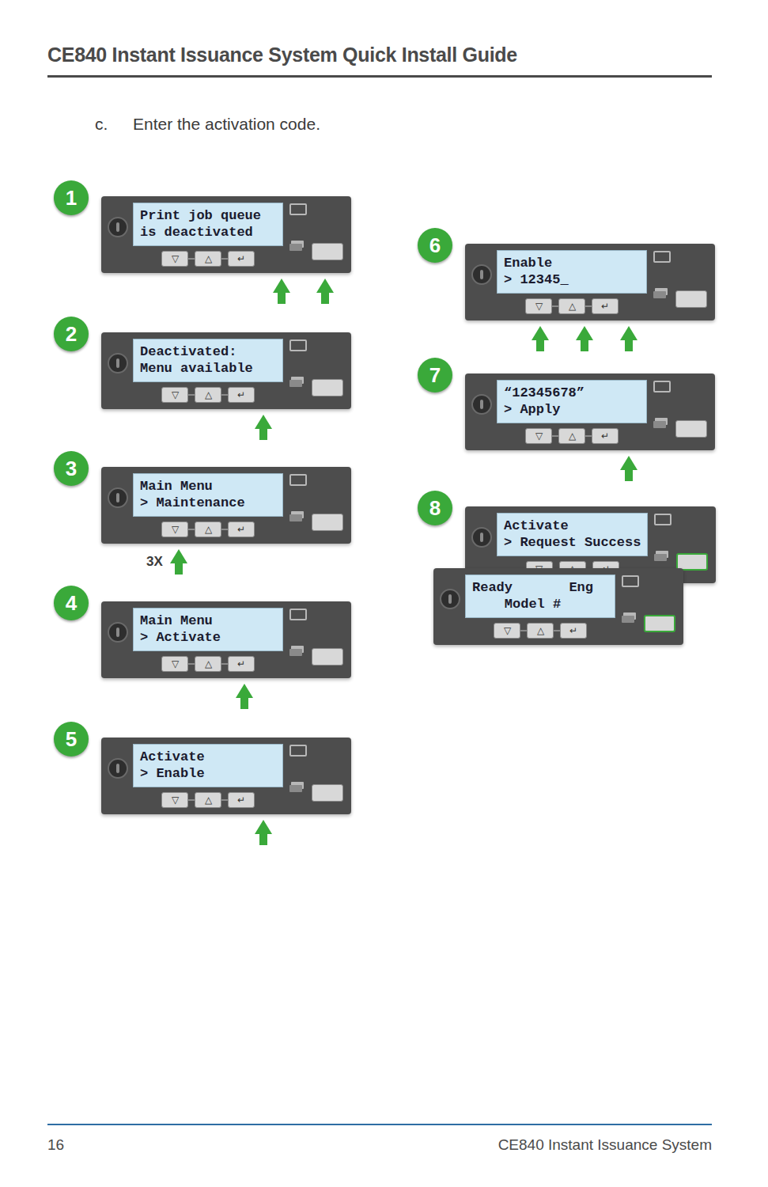CE840 Instant Issuance System Quick Install Guide
c. Enter the activation code.
1
Print job queue is deactivated
▽
△
↵
2
Deactivated: Menu available
▽
△
↵
3
Main Menu > Maintenance
▽
△
↵
3X
4
Main Menu > Activate
▽
△
↵
5
Activate > Enable
▽
△
↵
6
Enable > 12345_
▽
△
↵
7
“12345678” > Apply
▽
△
↵
8
Activate > Request Success
▽
△
↵
Ready Eng Model #
▽
△
↵
16 CE840 Instant Issuance System